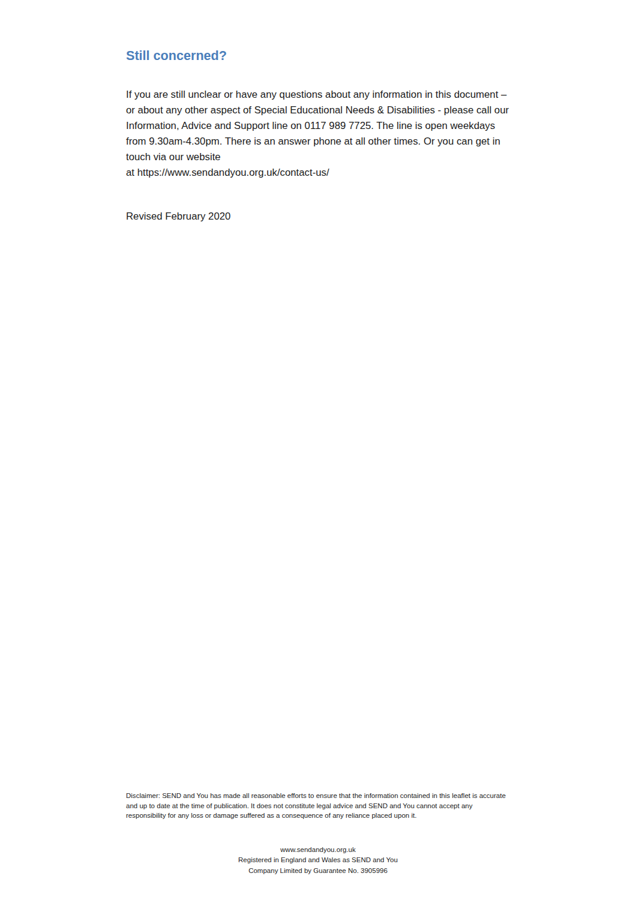Still concerned?
If you are still unclear or have any questions about any information in this document – or about any other aspect of Special Educational Needs & Disabilities - please call our Information, Advice and Support line on 0117 989 7725. The line is open weekdays from 9.30am-4.30pm. There is an answer phone at all other times. Or you can get in touch via our website
at https://www.sendandyou.org.uk/contact-us/
Revised February 2020
Disclaimer: SEND and You has made all reasonable efforts to ensure that the information contained in this leaflet is accurate and up to date at the time of publication. It does not constitute legal advice and SEND and You cannot accept any responsibility for any loss or damage suffered as a consequence of any reliance placed upon it.
www.sendandyou.org.uk
Registered in England and Wales as SEND and You
Company Limited by Guarantee No. 3905996